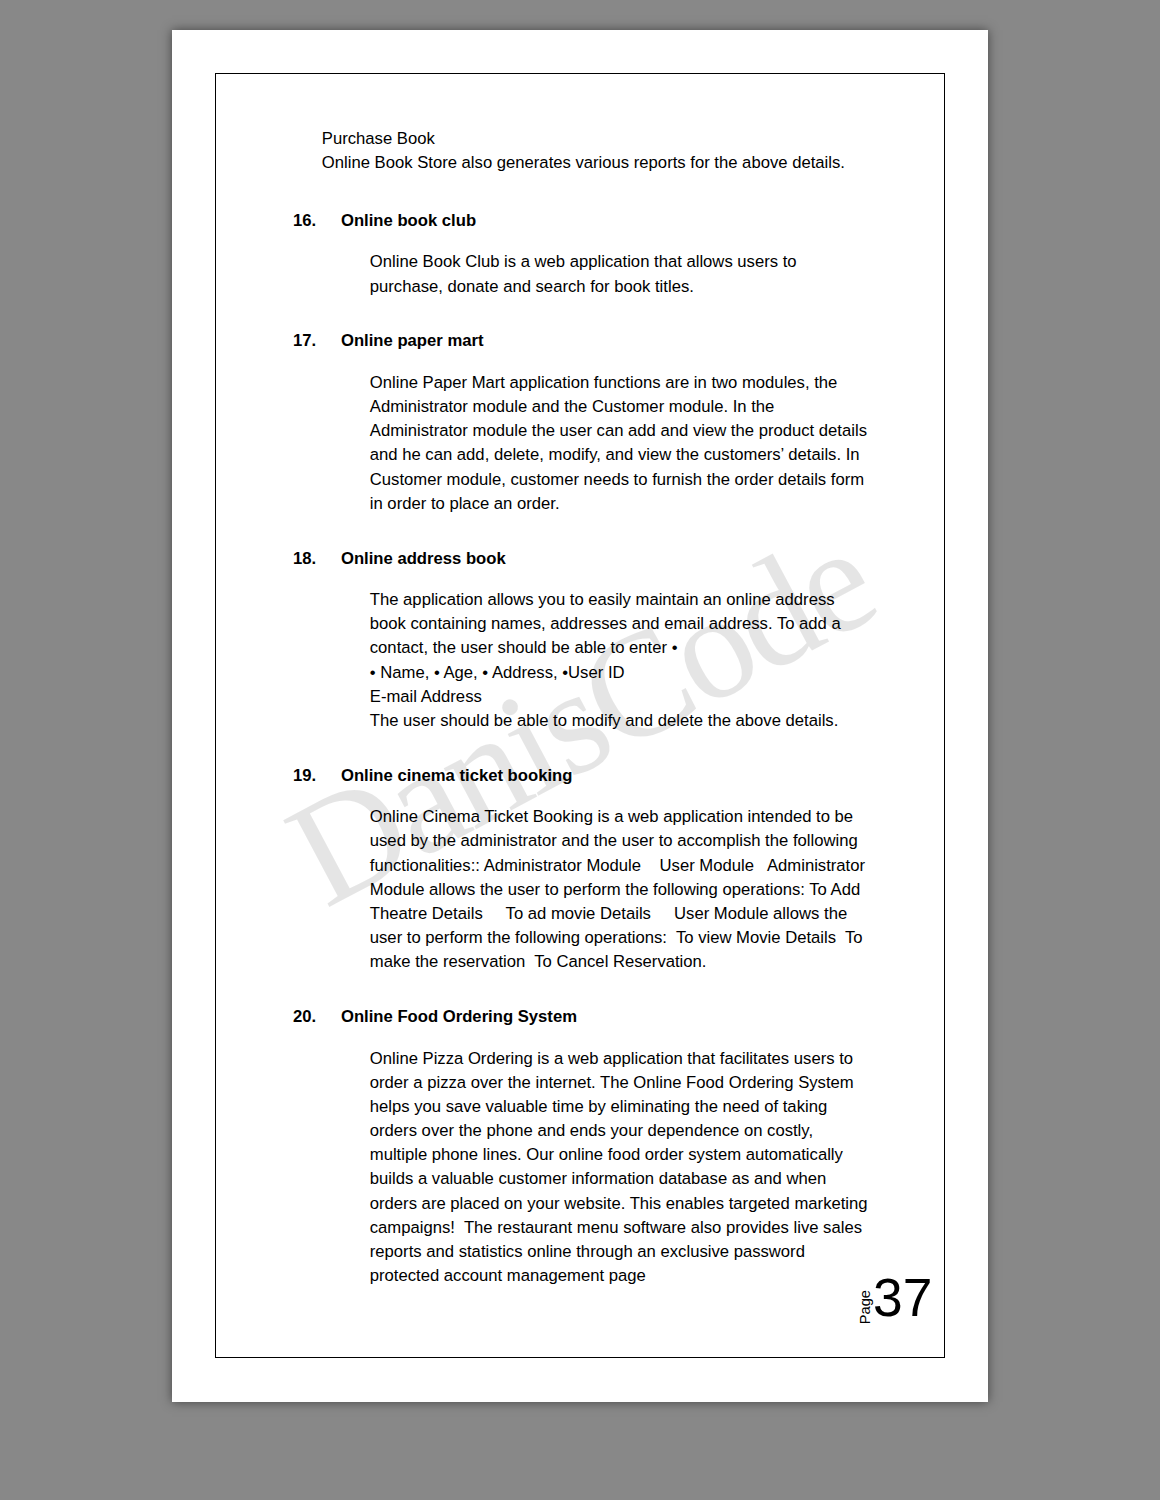DanisCode
Purchase Book
Online Book Store also generates various reports for the above details.
Online book club
Online Book Club is a web application that allows users to purchase, donate and search for book titles.
Online paper mart
Online Paper Mart application functions are in two modules, the Administrator module and the Customer module. In the Administrator module the user can add and view the product details and he can add, delete, modify, and view the customers’ details. In Customer module, customer needs to furnish the order details form in order to place an order.
Online address book
The application allows you to easily maintain an online address book containing names, addresses and email address. To add a contact, the user should be able to enter •
• Name, • Age, • Address, •User ID
E-mail Address
The user should be able to modify and delete the above details.
Online cinema ticket booking
Online Cinema Ticket Booking is a web application intended to be used by the administrator and the user to accomplish the following functionalities:: Administrator Module User Module Administrator Module allows the user to perform the following operations: To Add Theatre Details To ad movie Details User Module allows the user to perform the following operations: To view Movie Details To make the reservation To Cancel Reservation.
Online Food Ordering System
Online Pizza Ordering is a web application that facilitates users to order a pizza over the internet. The Online Food Ordering System helps you save valuable time by eliminating the need of taking orders over the phone and ends your dependence on costly, multiple phone lines. Our online food order system automatically builds a valuable customer information database as and when orders are placed on your website. This enables targeted marketing campaigns! The restaurant menu software also provides live sales reports and statistics online through an exclusive password protected account management page
Page 37